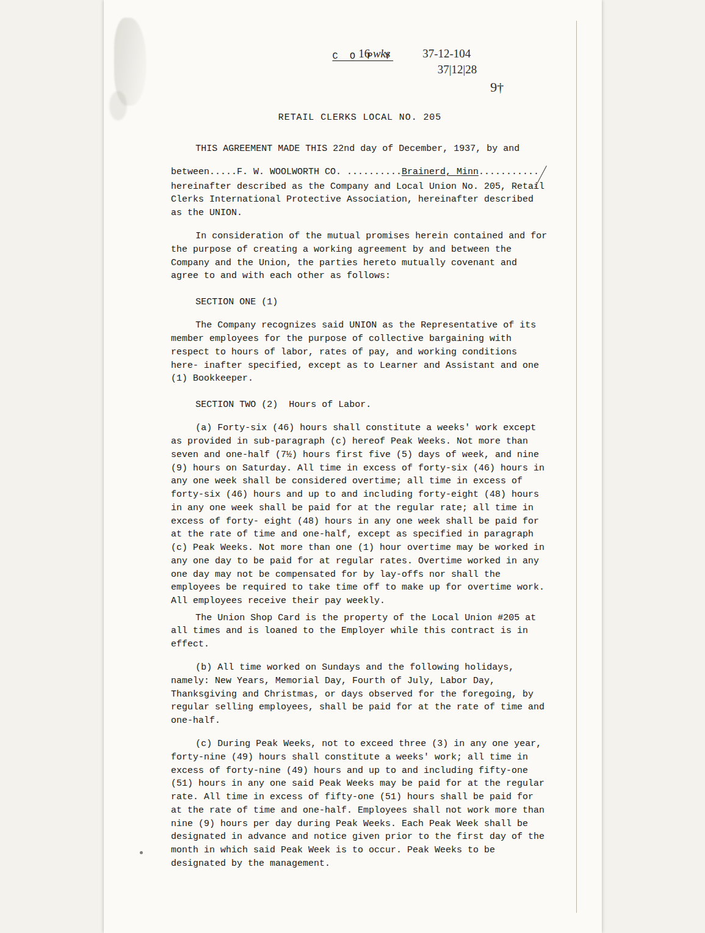C O P Y
16 wks 37-12-104
37|12|28
9†
RETAIL CLERKS LOCAL NO. 205
THIS AGREEMENT MADE THIS 22nd day of December, 1937, by and
between.....F. W. WOOLWORTH CO. ..........Brainerd, Minn...........
hereinafter described as the Company and Local Union No. 205, Retail Clerks International Protective Association, hereinafter described as the UNION.
In consideration of the mutual promises herein contained and for the purpose of creating a working agreement by and between the Company and the Union, the parties hereto mutually covenant and agree to and with each other as follows:
SECTION ONE (1)
The Company recognizes said UNION as the Representative of its member employees for the purpose of collective bargaining with respect to hours of labor, rates of pay, and working conditions here- inafter specified, except as to Learner and Assistant and one (1) Bookkeeper.
SECTION TWO (2) Hours of Labor.
(a) Forty-six (46) hours shall constitute a weeks' work except as provided in sub-paragraph (c) hereof Peak Weeks. Not more than seven and one-half (7½) hours first five (5) days of week, and nine (9) hours on Saturday. All time in excess of forty-six (46) hours in any one week shall be considered overtime; all time in excess of forty-six (46) hours and up to and including forty-eight (48) hours in any one week shall be paid for at the regular rate; all time in excess of forty- eight (48) hours in any one week shall be paid for at the rate of time and one-half, except as specified in paragraph (c) Peak Weeks. Not more than one (1) hour overtime may be worked in any one day to be paid for at regular rates. Overtime worked in any one day may not be compensated for by lay-offs nor shall the employees be required to take time off to make up for overtime work. All employees receive their pay weekly.
The Union Shop Card is the property of the Local Union #205 at all times and is loaned to the Employer while this contract is in effect.
(b) All time worked on Sundays and the following holidays, namely: New Years, Memorial Day, Fourth of July, Labor Day, Thanksgiving and Christmas, or days observed for the foregoing, by regular selling employees, shall be paid for at the rate of time and one-half.
(c) During Peak Weeks, not to exceed three (3) in any one year, forty-nine (49) hours shall constitute a weeks' work; all time in excess of forty-nine (49) hours and up to and including fifty-one (51) hours in any one said Peak Weeks may be paid for at the regular rate. All time in excess of fifty-one (51) hours shall be paid for at the rate of time and one-half. Employees shall not work more than nine (9) hours per day during Peak Weeks. Each Peak Week shall be designated in advance and notice given prior to the first day of the month in which said Peak Week is to occur. Peak Weeks to be designated by the management.